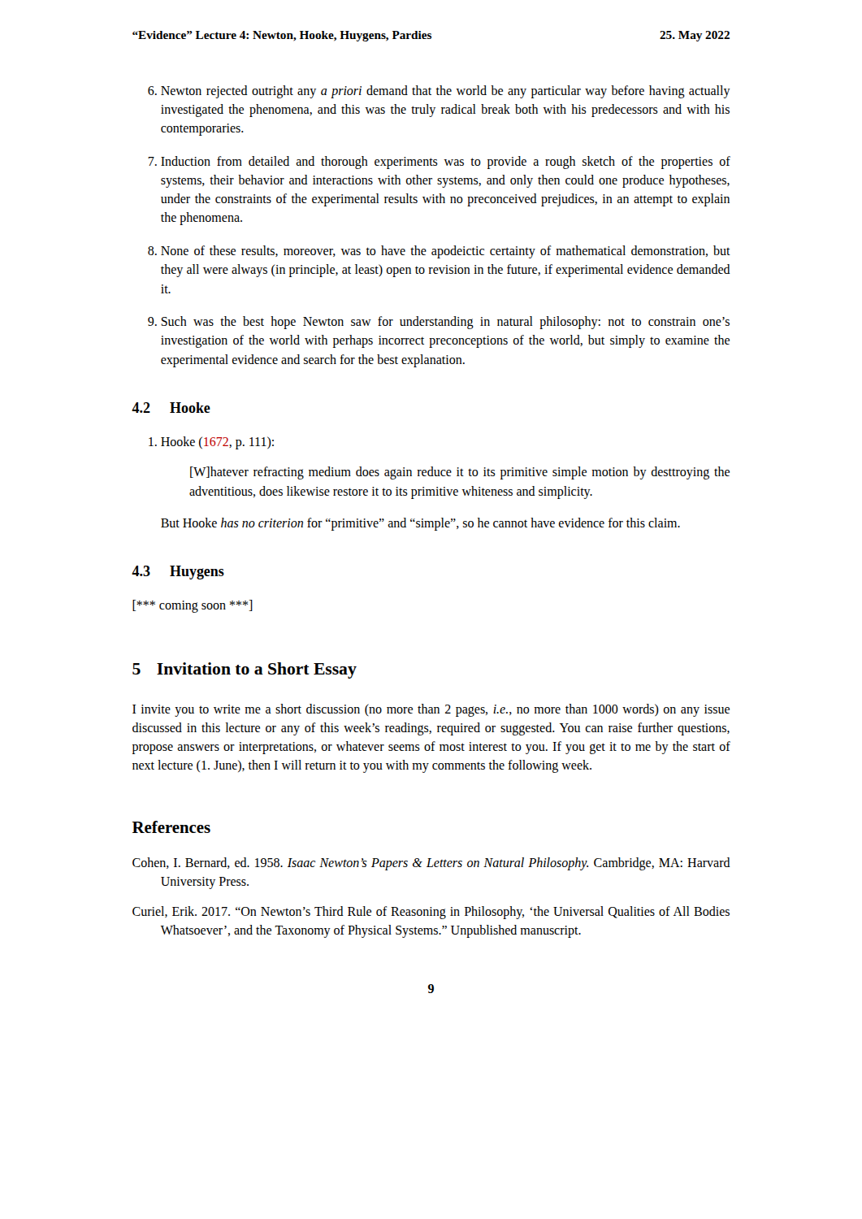“Evidence” Lecture 4: Newton, Hooke, Huygens, Pardies 25. May 2022
Newton rejected outright any a priori demand that the world be any particular way before having actually investigated the phenomena, and this was the truly radical break both with his predecessors and with his contemporaries.
Induction from detailed and thorough experiments was to provide a rough sketch of the properties of systems, their behavior and interactions with other systems, and only then could one produce hypotheses, under the constraints of the experimental results with no preconceived prejudices, in an attempt to explain the phenomena.
None of these results, moreover, was to have the apodeictic certainty of mathematical demonstration, but they all were always (in principle, at least) open to revision in the future, if experimental evidence demanded it.
Such was the best hope Newton saw for understanding in natural philosophy: not to constrain one’s investigation of the world with perhaps incorrect preconceptions of the world, but simply to examine the experimental evidence and search for the best explanation.
4.2 Hooke
Hooke (1672, p. 111):
[W]hatever refracting medium does again reduce it to its primitive simple motion by desttroying the adventitious, does likewise restore it to its primitive whiteness and simplicity.
But Hooke has no criterion for “primitive” and “simple”, so he cannot have evidence for this claim.
4.3 Huygens
[*** coming soon ***]
5 Invitation to a Short Essay
I invite you to write me a short discussion (no more than 2 pages, i.e., no more than 1000 words) on any issue discussed in this lecture or any of this week’s readings, required or suggested. You can raise further questions, propose answers or interpretations, or whatever seems of most interest to you. If you get it to me by the start of next lecture (1. June), then I will return it to you with my comments the following week.
References
Cohen, I. Bernard, ed. 1958. Isaac Newton’s Papers & Letters on Natural Philosophy. Cambridge, MA: Harvard University Press.
Curiel, Erik. 2017. “On Newton’s Third Rule of Reasoning in Philosophy, ‘the Universal Qualities of All Bodies Whatsoever’, and the Taxonomy of Physical Systems.” Unpublished manuscript.
9